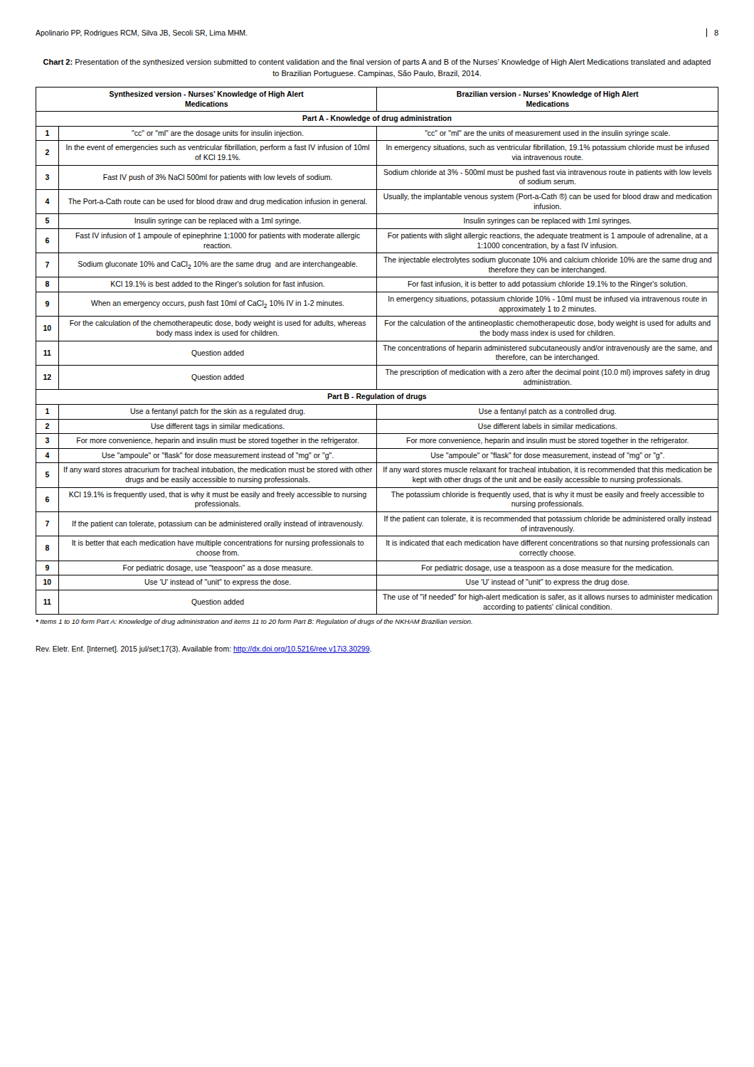Apolinario PP, Rodrigues RCM, Silva JB, Secoli SR, Lima MHM.
8
Chart 2: Presentation of the synthesized version submitted to content validation and the final version of parts A and B of the Nurses’ Knowledge of High Alert Medications translated and adapted to Brazilian Portuguese. Campinas, São Paulo, Brazil, 2014.
| Synthesized version - Nurses’ Knowledge of High Alert Medications | Brazilian version - Nurses’ Knowledge of High Alert Medications |
| --- | --- |
| Part A - Knowledge of drug administration |
| 1 | "cc" or "ml" are the dosage units for insulin injection. | "cc" or "ml" are the units of measurement used in the insulin syringe scale. |
| 2 | In the event of emergencies such as ventricular fibrillation, perform a fast IV infusion of 10ml of KCl 19.1%. | In emergency situations, such as ventricular fibrillation, 19.1% potassium chloride must be infused via intravenous route. |
| 3 | Fast IV push of 3% NaCl 500ml for patients with low levels of sodium. | Sodium chloride at 3% - 500ml must be pushed fast via intravenous route in patients with low levels of sodium serum. |
| 4 | The Port-a-Cath route can be used for blood draw and drug medication infusion in general. | Usually, the implantable venous system (Port-a-Cath ®) can be used for blood draw and medication infusion. |
| 5 | Insulin syringe can be replaced with a 1ml syringe. | Insulin syringes can be replaced with 1ml syringes. |
| 6 | Fast IV infusion of 1 ampoule of epinephrine 1:1000 for patients with moderate allergic reaction. | For patients with slight allergic reactions, the adequate treatment is 1 ampoule of adrenaline, at a 1:1000 concentration, by a fast IV infusion. |
| 7 | Sodium gluconate 10% and CaCl 2 10% are the same drug and are interchangeable. | The injectable electrolytes sodium gluconate 10% and calcium chloride 10% are the same drug and therefore they can be interchanged. |
| 8 | KCl 19.1% is best added to the Ringer's solution for fast infusion. | For fast infusion, it is better to add potassium chloride 19.1% to the Ringer's solution. |
| 9 | When an emergency occurs, push fast 10ml of CaCl 2 10% IV in 1-2 minutes. | In emergency situations, potassium chloride 10% - 10ml must be infused via intravenous route in approximately 1 to 2 minutes. |
| 10 | For the calculation of the chemotherapeutic dose, body weight is used for adults, whereas body mass index is used for children. | For the calculation of the antineoplastic chemotherapeutic dose, body weight is used for adults and the body mass index is used for children. |
| 11 | Question added | The concentrations of heparin administered subcutaneously and/or intravenously are the same, and therefore, can be interchanged. |
| 12 | Question added | The prescription of medication with a zero after the decimal point (10.0 ml) improves safety in drug administration. |
| Part B - Regulation of drugs |
| 1 | Use a fentanyl patch for the skin as a regulated drug. | Use a fentanyl patch as a controlled drug. |
| 2 | Use different tags in similar medications. | Use different labels in similar medications. |
| 3 | For more convenience, heparin and insulin must be stored together in the refrigerator. | For more convenience, heparin and insulin must be stored together in the refrigerator. |
| 4 | Use "ampoule" or "flask" for dose measurement instead of "mg" or "g". | Use "ampoule" or "flask" for dose measurement, instead of "mg" or "g". |
| 5 | If any ward stores atracurium for tracheal intubation, the medication must be stored with other drugs and be easily accessible to nursing professionals. | If any ward stores muscle relaxant for tracheal intubation, it is recommended that this medication be kept with other drugs of the unit and be easily accessible to nursing professionals. |
| 6 | KCl 19.1% is frequently used, that is why it must be easily and freely accessible to nursing professionals. | The potassium chloride is frequently used, that is why it must be easily and freely accessible to nursing professionals. |
| 7 | If the patient can tolerate, potassium can be administered orally instead of intravenously. | If the patient can tolerate, it is recommended that potassium chloride be administered orally instead of intravenously. |
| 8 | It is better that each medication have multiple concentrations for nursing professionals to choose from. | It is indicated that each medication have different concentrations so that nursing professionals can correctly choose. |
| 9 | For pediatric dosage, use "teaspoon" as a dose measure. | For pediatric dosage, use a teaspoon as a dose measure for the medication. |
| 10 | Use 'U' instead of "unit" to express the dose. | Use 'U' instead of "unit" to express the drug dose. |
| 11 | Question added | The use of "if needed" for high-alert medication is safer, as it allows nurses to administer medication according to patients' clinical condition. |
* Items 1 to 10 form Part A: Knowledge of drug administration and items 11 to 20 form Part B: Regulation of drugs of the NKHAM Brazilian version.
Rev. Eletr. Enf. [Internet]. 2015 jul/set;17(3). Available from: http://dx.doi.org/10.5216/ree.v17i3.30299.